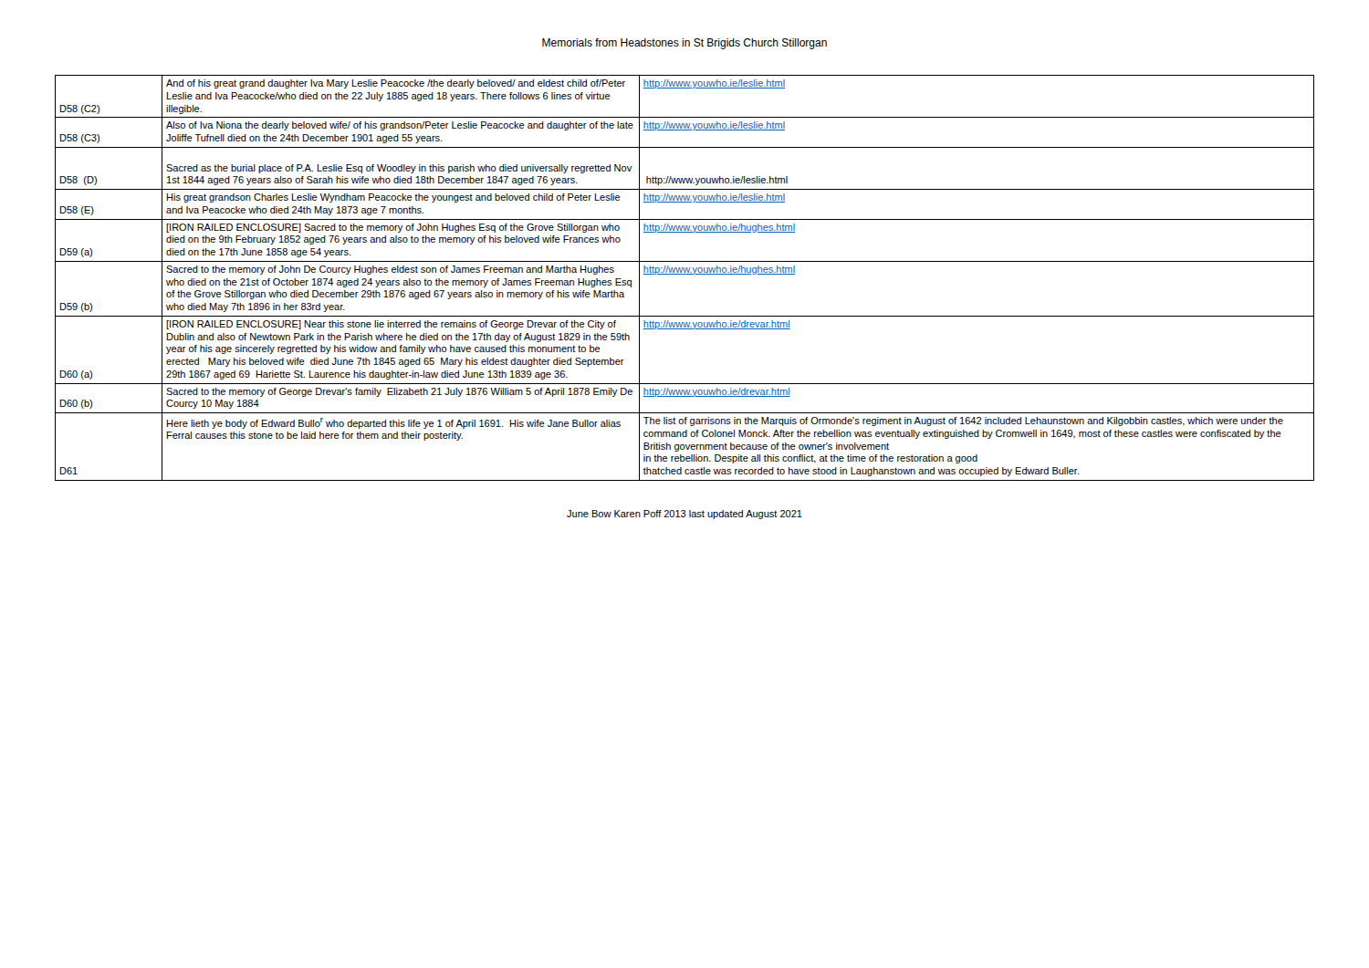Memorials from Headstones in St Brigids Church Stillorgan
| D58 (C2) | And of his great grand daughter Iva Mary Leslie Peacocke /the dearly beloved/ and eldest child of/Peter Leslie and Iva Peacocke/who died on the 22 July 1885 aged 18 years. There follows 6 lines of virtue illegible. | http://www.youwho.ie/leslie.html |
| D58 (C3) | Also of Iva Niona the dearly beloved wife/ of his grandson/Peter Leslie Peacocke and daughter of the late Joliffe Tufnell died on the 24th December 1901 aged 55 years. | http://www.youwho.ie/leslie.html |
| D58 (D) | Sacred as the burial place of P.A. Leslie Esq of Woodley in this parish who died universally regretted Nov 1st 1844 aged 76 years also of Sarah his wife who died 18th December 1847 aged 76 years. | http://www.youwho.ie/leslie.html |
| D58 (E) | His great grandson Charles Leslie Wyndham Peacocke the youngest and beloved child of Peter Leslie and Iva Peacocke who died 24th May 1873 age 7 months. | http://www.youwho.ie/leslie.html |
| D59 (a) | [IRON RAILED ENCLOSURE] Sacred to the memory of John Hughes Esq of the Grove Stillorgan who died on the 9th February 1852 aged 76 years and also to the memory of his beloved wife Frances who died on the 17th June 1858 age 54 years. | http://www.youwho.ie/hughes.html |
| D59 (b) | Sacred to the memory of John De Courcy Hughes eldest son of James Freeman and Martha Hughes who died on the 21st of October 1874 aged 24 years also to the memory of James Freeman Hughes Esq of the Grove Stillorgan who died December 29th 1876 aged 67 years also in memory of his wife Martha who died May 7th 1896 in her 83rd year. | http://www.youwho.ie/hughes.html |
| D60 (a) | [IRON RAILED ENCLOSURE] Near this stone lie interred the remains of George Drevar of the City of Dublin and also of Newtown Park in the Parish where he died on the 17th day of August 1829 in the 59th year of his age sincerely regretted by his widow and family who have caused this monument to be erected Mary his beloved wife died June 7th 1845 aged 65 Mary his eldest daughter died September 29th 1867 aged 69 Hariette St. Laurence his daughter-in-law died June 13th 1839 age 36. | http://www.youwho.ie/drevar.html |
| D60 (b) | Sacred to the memory of George Drevar's family Elizabeth 21 July 1876 William 5 of April 1878 Emily De Courcy 10 May 1884 | http://www.youwho.ie/drevar.html |
| D61 | Here lieth ye body of Edward Bullo r who departed this life ye 1 of April 1691. His wife Jane Bullor alias Ferral causes this stone to be laid here for them and their posterity. | The list of garrisons in the Marquis of Ormonde's regiment in August of 1642 included Lehaunstown and Kilgobbin castles, which were under the command of Colonel Monck. After the rebellion was eventually extinguished by Cromwell in 1649, most of these castles were confiscated by the British government because of the owner's involvement in the rebellion. Despite all this conflict, at the time of the restoration a good thatched castle was recorded to have stood in Laughanstown and was occupied by Edward Buller. |
June Bow Karen Poff 2013 last updated August 2021